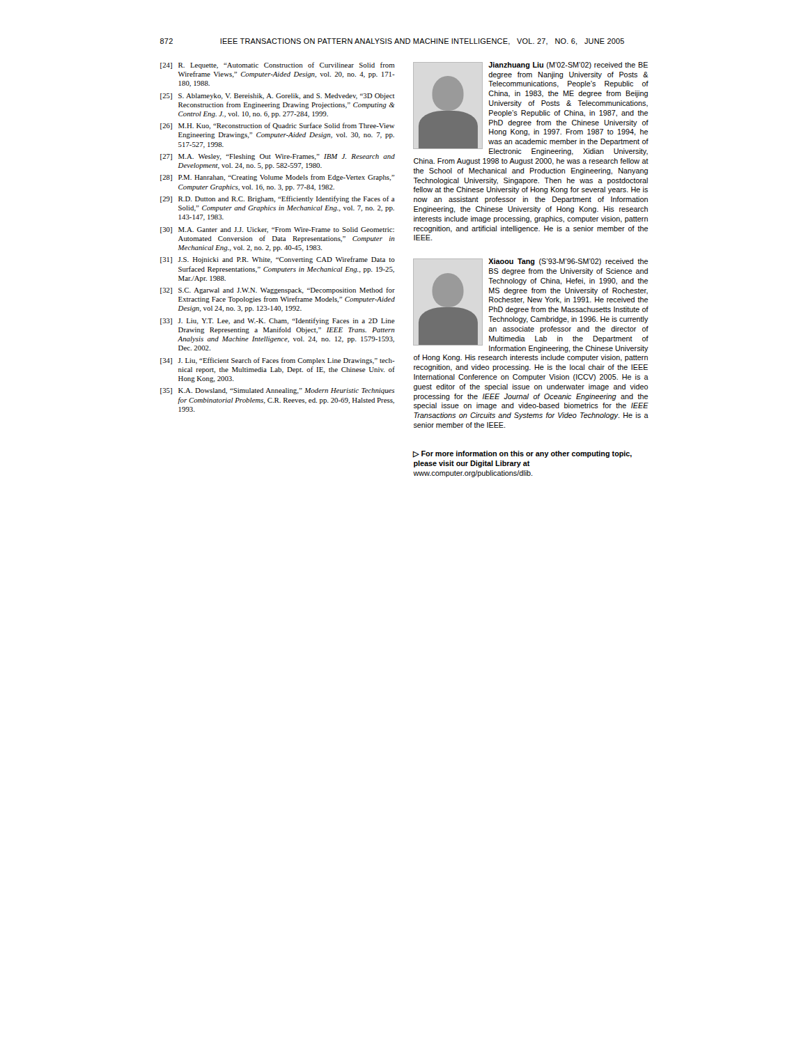872 IEEE TRANSACTIONS ON PATTERN ANALYSIS AND MACHINE INTELLIGENCE, VOL. 27, NO. 6, JUNE 2005
[24] R. Lequette, “Automatic Construction of Curvilinear Solid from Wireframe Views,” Computer-Aided Design, vol. 20, no. 4, pp. 171-180, 1988.
[25] S. Ablameyko, V. Bereishik, A. Gorelik, and S. Medvedev, “3D Object Reconstruction from Engineering Drawing Projections,” Computing & Control Eng. J., vol. 10, no. 6, pp. 277-284, 1999.
[26] M.H. Kuo, “Reconstruction of Quadric Surface Solid from Three-View Engineering Drawings,” Computer-Aided Design, vol. 30, no. 7, pp. 517-527, 1998.
[27] M.A. Wesley, “Fleshing Out Wire-Frames,” IBM J. Research and Development, vol. 24, no. 5, pp. 582-597, 1980.
[28] P.M. Hanrahan, “Creating Volume Models from Edge-Vertex Graphs,” Computer Graphics, vol. 16, no. 3, pp. 77-84, 1982.
[29] R.D. Dutton and R.C. Brigham, “Efficiently Identifying the Faces of a Solid,” Computer and Graphics in Mechanical Eng., vol. 7, no. 2, pp. 143-147, 1983.
[30] M.A. Ganter and J.J. Uicker, “From Wire-Frame to Solid Geometric: Automated Conversion of Data Representations,” Computer in Mechanical Eng., vol. 2, no. 2, pp. 40-45, 1983.
[31] J.S. Hojnicki and P.R. White, “Converting CAD Wireframe Data to Surfaced Representations,” Computers in Mechanical Eng., pp. 19-25, Mar./Apr. 1988.
[32] S.C. Agarwal and J.W.N. Waggenspack, “Decomposition Method for Extracting Face Topologies from Wireframe Models,” Computer-Aided Design, vol 24, no. 3, pp. 123-140, 1992.
[33] J. Liu, Y.T. Lee, and W.-K. Cham, “Identifying Faces in a 2D Line Drawing Representing a Manifold Object,” IEEE Trans. Pattern Analysis and Machine Intelligence, vol. 24, no. 12, pp. 1579-1593, Dec. 2002.
[34] J. Liu, “Efficient Search of Faces from Complex Line Drawings,” technical report, the Multimedia Lab, Dept. of IE, the Chinese Univ. of Hong Kong, 2003.
[35] K.A. Dowsland, “Simulated Annealing,” Modern Heuristic Techniques for Combinatorial Problems, C.R. Reeves, ed. pp. 20-69, Halsted Press, 1993.
Jianzhuang Liu (M’02-SM’02) received the BE degree from Nanjing University of Posts & Telecommunications, People’s Republic of China, in 1983, the ME degree from Beijing University of Posts & Telecommunications, People’s Republic of China, in 1987, and the PhD degree from the Chinese University of Hong Kong, in 1997. From 1987 to 1994, he was an academic member in the Department of Electronic Engineering, Xidian University, China. From August 1998 to August 2000, he was a research fellow at the School of Mechanical and Production Engineering, Nanyang Technological University, Singapore. Then he was a postdoctoral fellow at the Chinese University of Hong Kong for several years. He is now an assistant professor in the Department of Information Engineering, the Chinese University of Hong Kong. His research interests include image processing, graphics, computer vision, pattern recognition, and artificial intelligence. He is a senior member of the IEEE.
Xiaoou Tang (S’93-M’96-SM’02) received the BS degree from the University of Science and Technology of China, Hefei, in 1990, and the MS degree from the University of Rochester, Rochester, New York, in 1991. He received the PhD degree from the Massachusetts Institute of Technology, Cambridge, in 1996. He is currently an associate professor and the director of Multimedia Lab in the Department of Information Engineering, the Chinese University of Hong Kong. His research interests include computer vision, pattern recognition, and video processing. He is the local chair of the IEEE International Conference on Computer Vision (ICCV) 2005. He is a guest editor of the special issue on underwater image and video processing for the IEEE Journal of Oceanic Engineering and the special issue on image and video-based biometrics for the IEEE Transactions on Circuits and Systems for Video Technology. He is a senior member of the IEEE.
▷ For more information on this or any other computing topic, please visit our Digital Library at www.computer.org/publications/dlib.